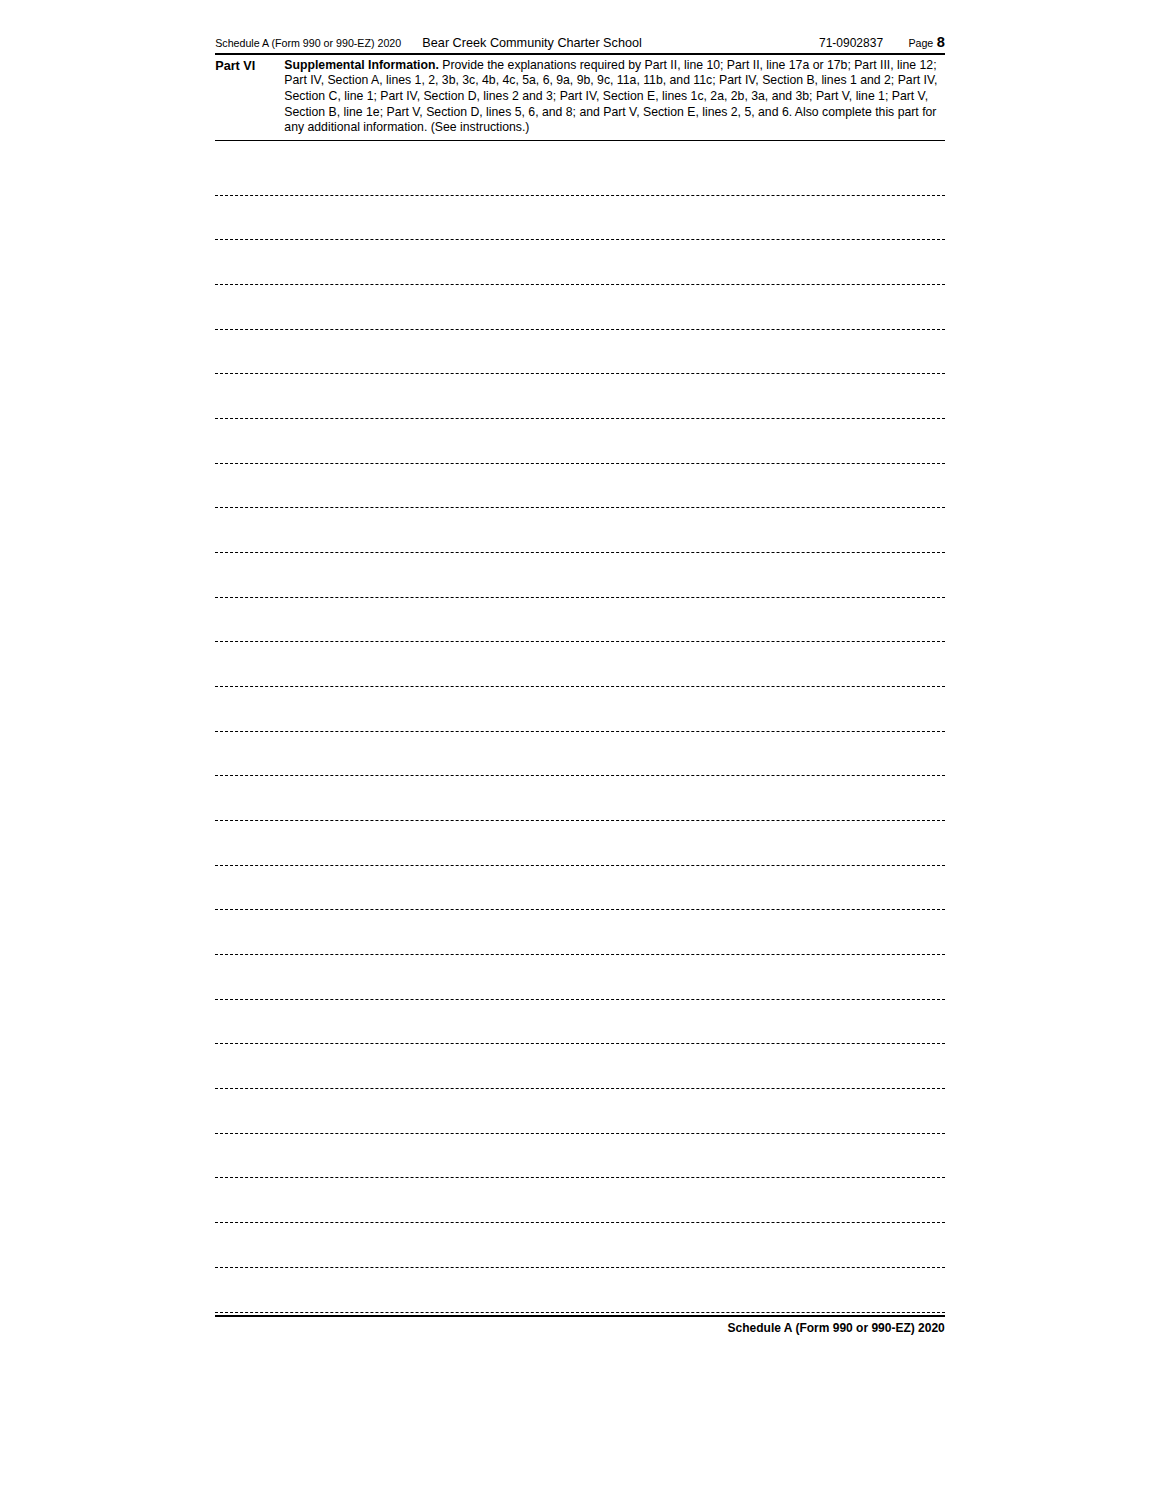Schedule A (Form 990 or 990-EZ) 2020 Bear Creek Community Charter School
71-0902837 Page 8
Part VI
Supplemental Information. Provide the explanations required by Part II, line 10; Part II, line 17a or 17b; Part III, line 12; Part IV, Section A, lines 1, 2, 3b, 3c, 4b, 4c, 5a, 6, 9a, 9b, 9c, 11a, 11b, and 11c; Part IV, Section B, lines 1 and 2; Part IV, Section C, line 1; Part IV, Section D, lines 2 and 3; Part IV, Section E, lines 1c, 2a, 2b, 3a, and 3b; Part V, line 1; Part V, Section B, line 1e; Part V, Section D, lines 5, 6, and 8; and Part V, Section E, lines 2, 5, and 6. Also complete this part for any additional information. (See instructions.)
Schedule A (Form 990 or 990-EZ) 2020